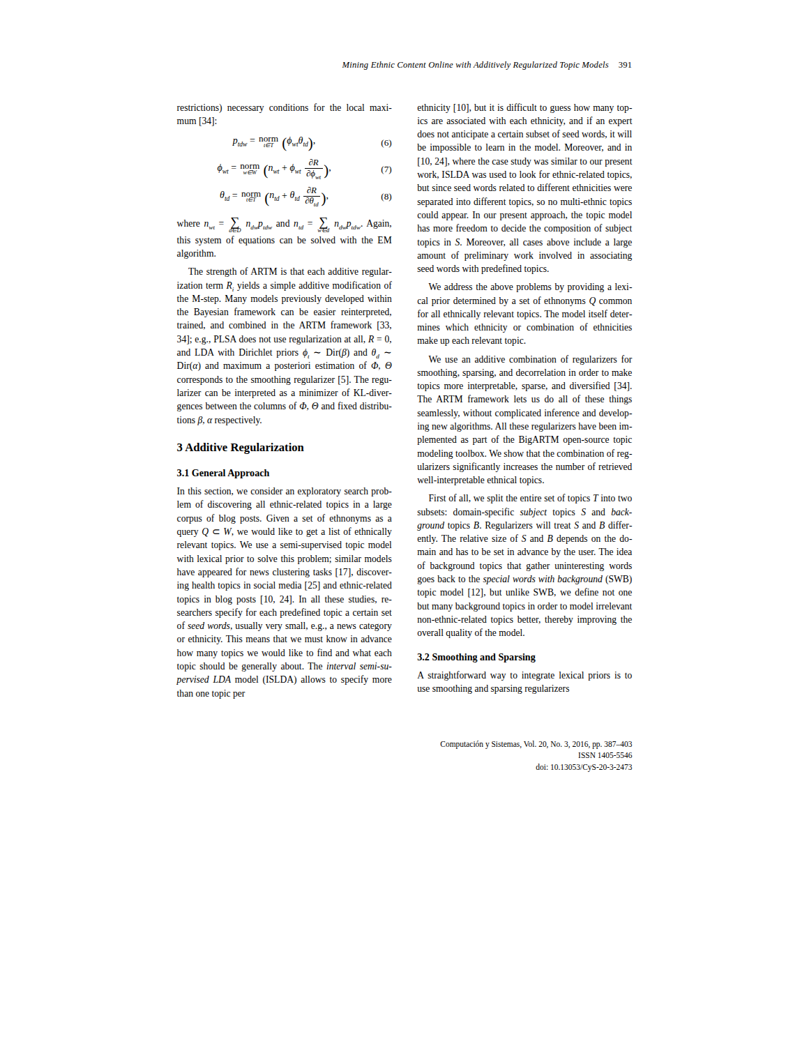Mining Ethnic Content Online with Additively Regularized Topic Models391
restrictions) necessary conditions for the local maximum [34]:
ptdw = norm t∈T (ϕwtθtd),
(6)
ϕwt = norm w∈W (nwt + ϕwt ∂R∂ϕwt),
(7)
θtd = norm t∈T (ntd + θtd ∂R∂θtd),
(8)
where nwt = ∑d∈D ndwptdw and ntd = ∑w∈d ndwptdw. Again, this system of equations can be solved with the EM algorithm.
The strength of ARTM is that each additive regularization term Ri yields a simple additive modification of the M-step. Many models previously developed within the Bayesian framework can be easier reinterpreted, trained, and combined in the ARTM framework [33, 34]; e.g., PLSA does not use regularization at all, R = 0, and LDA with Dirichlet priors ϕt ∼ Dir(β) and θd ∼ Dir(α) and maximum a posteriori estimation of Φ, Θ corresponds to the smoothing regularizer [5]. The regularizer can be interpreted as a minimizer of KL-divergences between the columns of Φ, Θ and fixed distributions β, α respectively.
3 Additive Regularization
3.1 General Approach
In this section, we consider an exploratory search problem of discovering all ethnic-related topics in a large corpus of blog posts. Given a set of ethnonyms as a query Q ⊂ W, we would like to get a list of ethnically relevant topics. We use a semi-supervised topic model with lexical prior to solve this problem; similar models have appeared for news clustering tasks [17], discovering health topics in social media [25] and ethnic-related topics in blog posts [10, 24]. In all these studies, researchers specify for each predefined topic a certain set of seed words, usually very small, e.g., a news category or ethnicity. This means that we must know in advance how many topics we would like to find and what each topic should be generally about. The interval semi-supervised LDA model (ISLDA) allows to specify more than one topic per
ethnicity [10], but it is difficult to guess how many topics are associated with each ethnicity, and if an expert does not anticipate a certain subset of seed words, it will be impossible to learn in the model. Moreover, and in [10, 24], where the case study was similar to our present work, ISLDA was used to look for ethnic-related topics, but since seed words related to different ethnicities were separated into different topics, so no multi-ethnic topics could appear. In our present approach, the topic model has more freedom to decide the composition of subject topics in S. Moreover, all cases above include a large amount of preliminary work involved in associating seed words with predefined topics.
We address the above problems by providing a lexical prior determined by a set of ethnonyms Q common for all ethnically relevant topics. The model itself determines which ethnicity or combination of ethnicities make up each relevant topic.
We use an additive combination of regularizers for smoothing, sparsing, and decorrelation in order to make topics more interpretable, sparse, and diversified [34]. The ARTM framework lets us do all of these things seamlessly, without complicated inference and developing new algorithms. All these regularizers have been implemented as part of the BigARTM open-source topic modeling toolbox. We show that the combination of regularizers significantly increases the number of retrieved well-interpretable ethnical topics.
First of all, we split the entire set of topics T into two subsets: domain-specific subject topics S and background topics B. Regularizers will treat S and B differently. The relative size of S and B depends on the domain and has to be set in advance by the user. The idea of background topics that gather uninteresting words goes back to the special words with background (SWB) topic model [12], but unlike SWB, we define not one but many background topics in order to model irrelevant non-ethnic-related topics better, thereby improving the overall quality of the model.
3.2 Smoothing and Sparsing
A straightforward way to integrate lexical priors is to use smoothing and sparsing regularizers
Computación y Sistemas, Vol. 20, No. 3, 2016, pp. 387–403
ISSN 1405-5546
doi: 10.13053/CyS-20-3-2473